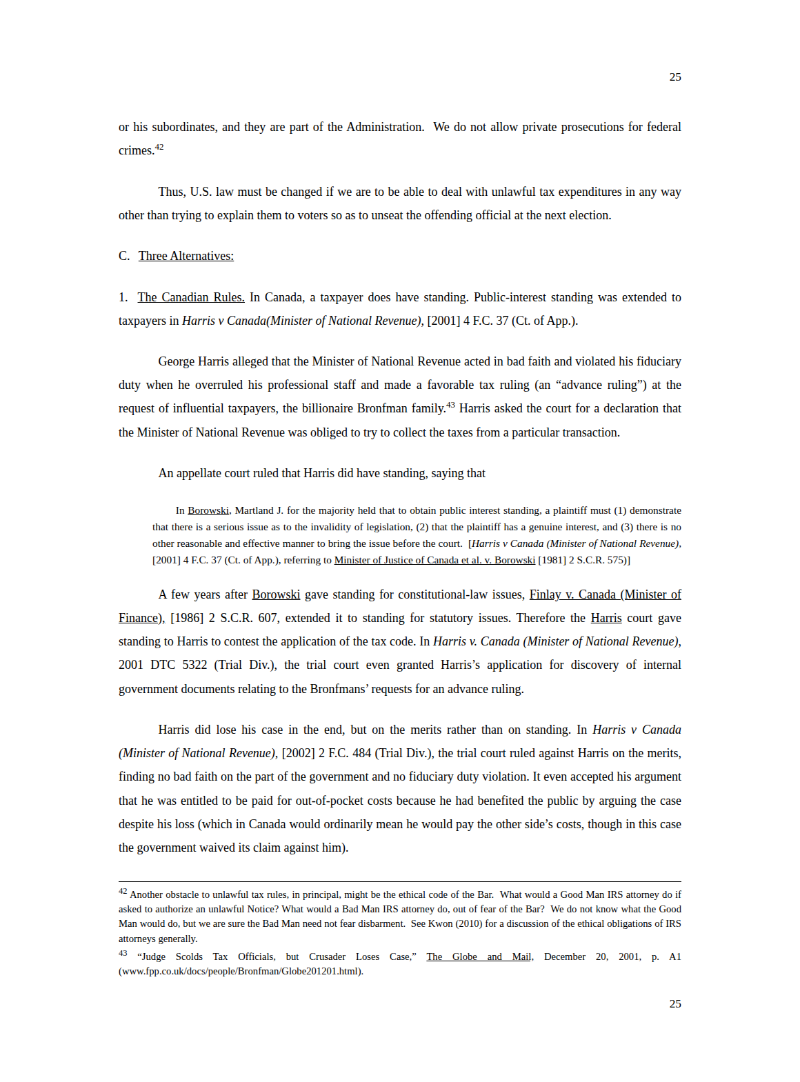25
or his subordinates, and they are part of the Administration. We do not allow private prosecutions for federal crimes.42
Thus, U.S. law must be changed if we are to be able to deal with unlawful tax expenditures in any way other than trying to explain them to voters so as to unseat the offending official at the next election.
C. Three Alternatives:
1. The Canadian Rules. In Canada, a taxpayer does have standing. Public-interest standing was extended to taxpayers in Harris v Canada(Minister of National Revenue), [2001] 4 F.C. 37 (Ct. of App.).
George Harris alleged that the Minister of National Revenue acted in bad faith and violated his fiduciary duty when he overruled his professional staff and made a favorable tax ruling (an “advance ruling”) at the request of influential taxpayers, the billionaire Bronfman family.43 Harris asked the court for a declaration that the Minister of National Revenue was obliged to try to collect the taxes from a particular transaction.
An appellate court ruled that Harris did have standing, saying that
In Borowski, Martland J. for the majority held that to obtain public interest standing, a plaintiff must (1) demonstrate that there is a serious issue as to the invalidity of legislation, (2) that the plaintiff has a genuine interest, and (3) there is no other reasonable and effective manner to bring the issue before the court. [Harris v Canada (Minister of National Revenue), [2001] 4 F.C. 37 (Ct. of App.), referring to Minister of Justice of Canada et al. v. Borowski [1981] 2 S.C.R. 575)]
A few years after Borowski gave standing for constitutional-law issues, Finlay v. Canada (Minister of Finance), [1986] 2 S.C.R. 607, extended it to standing for statutory issues. Therefore the Harris court gave standing to Harris to contest the application of the tax code. In Harris v. Canada (Minister of National Revenue), 2001 DTC 5322 (Trial Div.), the trial court even granted Harris’s application for discovery of internal government documents relating to the Bronfmans’ requests for an advance ruling.
Harris did lose his case in the end, but on the merits rather than on standing. In Harris v Canada (Minister of National Revenue), [2002] 2 F.C. 484 (Trial Div.), the trial court ruled against Harris on the merits, finding no bad faith on the part of the government and no fiduciary duty violation. It even accepted his argument that he was entitled to be paid for out-of-pocket costs because he had benefited the public by arguing the case despite his loss (which in Canada would ordinarily mean he would pay the other side’s costs, though in this case the government waived its claim against him).
42 Another obstacle to unlawful tax rules, in principal, might be the ethical code of the Bar. What would a Good Man IRS attorney do if asked to authorize an unlawful Notice? What would a Bad Man IRS attorney do, out of fear of the Bar? We do not know what the Good Man would do, but we are sure the Bad Man need not fear disbarment. See Kwon (2010) for a discussion of the ethical obligations of IRS attorneys generally.
43 “Judge Scolds Tax Officials, but Crusader Loses Case,” The Globe and Mail, December 20, 2001, p. A1 (www.fpp.co.uk/docs/people/Bronfman/Globe201201.html).
25